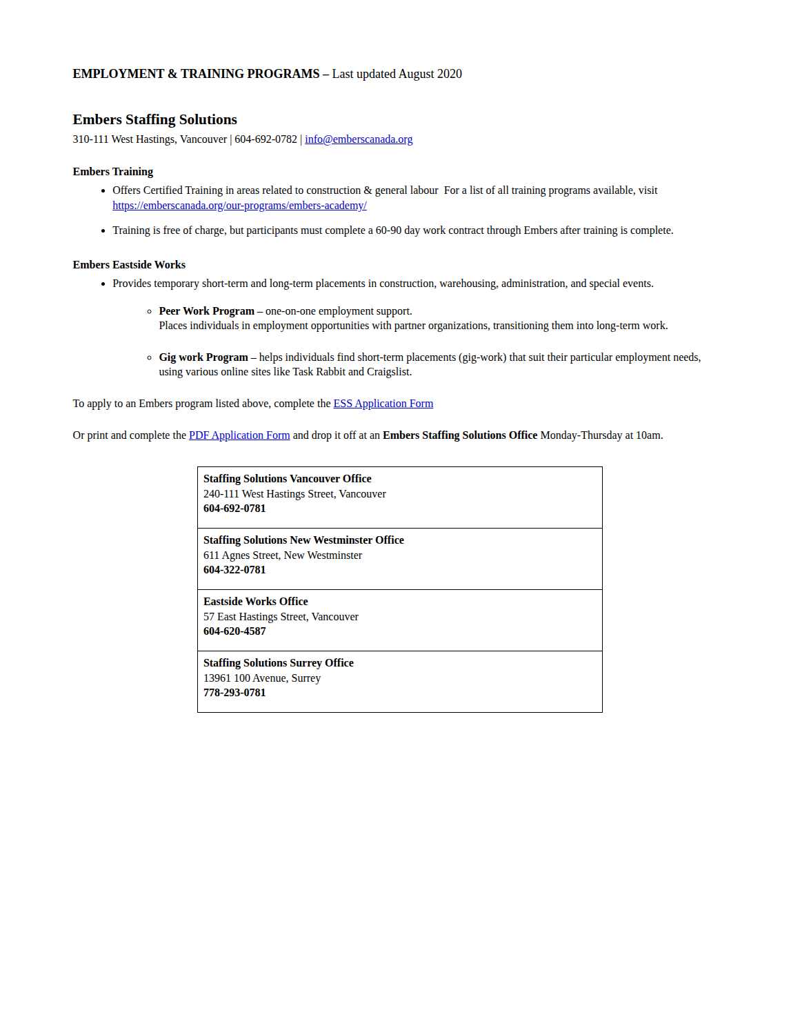EMPLOYMENT & TRAINING PROGRAMS – Last updated August 2020
Embers Staffing Solutions
310-111 West Hastings, Vancouver | 604-692-0782 | info@emberscanada.org
Embers Training
Offers Certified Training in areas related to construction & general labour For a list of all training programs available, visit https://emberscanada.org/our-programs/embers-academy/
Training is free of charge, but participants must complete a 60-90 day work contract through Embers after training is complete.
Embers Eastside Works
Provides temporary short-term and long-term placements in construction, warehousing, administration, and special events.
Peer Work Program – one-on-one employment support.
Places individuals in employment opportunities with partner organizations, transitioning them into long-term work.
Gig work Program – helps individuals find short-term placements (gig-work) that suit their particular employment needs, using various online sites like Task Rabbit and Craigslist.
To apply to an Embers program listed above, complete the ESS Application Form
Or print and complete the PDF Application Form and drop it off at an Embers Staffing Solutions Office Monday-Thursday at 10am.
| Staffing Solutions Vancouver Office 240-111 West Hastings Street, Vancouver 604-692-0781 |
| Staffing Solutions New Westminster Office 611 Agnes Street, New Westminster 604-322-0781 |
| Eastside Works Office 57 East Hastings Street, Vancouver 604-620-4587 |
| Staffing Solutions Surrey Office 13961 100 Avenue, Surrey 778-293-0781 |